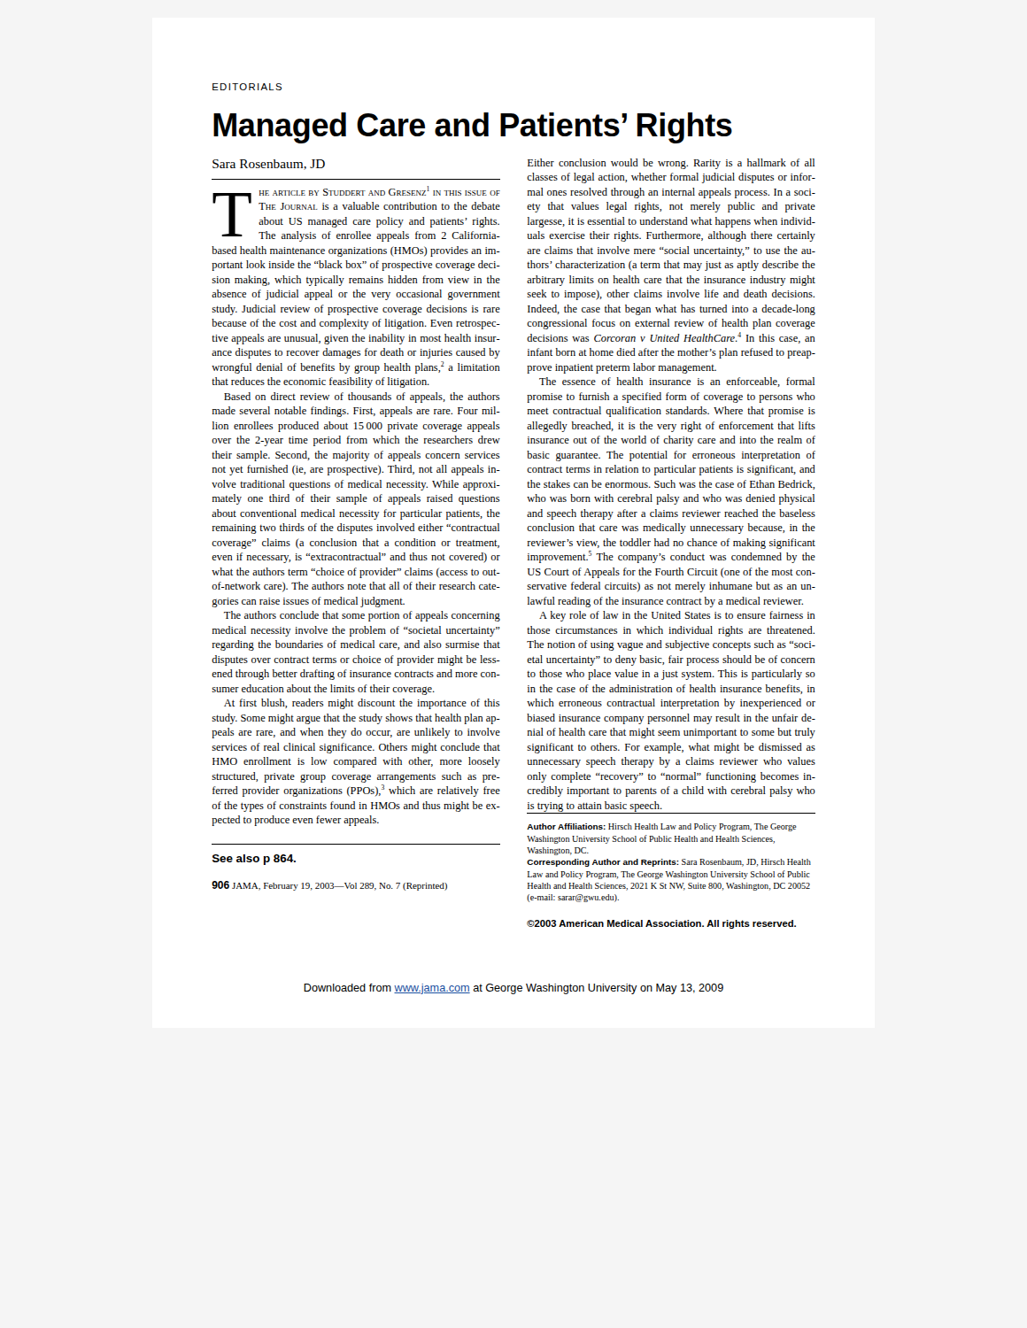EDITORIALS
Managed Care and Patients’ Rights
Sara Rosenbaum, JD
The article by Studdert and Gresenz1 in this issue of The Journal is a valuable contribution to the debate about US managed care policy and patients’ rights. The analysis of enrollee appeals from 2 California-based health maintenance organizations (HMOs) provides an important look inside the “black box” of prospective coverage decision making, which typically remains hidden from view in the absence of judicial appeal or the very occasional government study. Judicial review of prospective coverage decisions is rare because of the cost and complexity of litigation. Even retrospective appeals are unusual, given the inability in most health insurance disputes to recover damages for death or injuries caused by wrongful denial of benefits by group health plans,2 a limitation that reduces the economic feasibility of litigation.
Based on direct review of thousands of appeals, the authors made several notable findings. First, appeals are rare. Four million enrollees produced about 15 000 private coverage appeals over the 2-year time period from which the researchers drew their sample. Second, the majority of appeals concern services not yet furnished (ie, are prospective). Third, not all appeals involve traditional questions of medical necessity. While approximately one third of their sample of appeals raised questions about conventional medical necessity for particular patients, the remaining two thirds of the disputes involved either “contractual coverage” claims (a conclusion that a condition or treatment, even if necessary, is “extracontractual” and thus not covered) or what the authors term “choice of provider” claims (access to out-of-network care). The authors note that all of their research categories can raise issues of medical judgment.
The authors conclude that some portion of appeals concerning medical necessity involve the problem of “societal uncertainty” regarding the boundaries of medical care, and also surmise that disputes over contract terms or choice of provider might be lessened through better drafting of insurance contracts and more consumer education about the limits of their coverage.
At first blush, readers might discount the importance of this study. Some might argue that the study shows that health plan appeals are rare, and when they do occur, are unlikely to involve services of real clinical significance. Others might conclude that HMO enrollment is low compared with other, more loosely structured, private group coverage arrangements such as preferred provider organizations (PPOs),3 which are relatively free of the types of constraints found in HMOs and thus might be expected to produce even fewer appeals.
See also p 864.
906 JAMA, February 19, 2003—Vol 289, No. 7 (Reprinted)
Either conclusion would be wrong. Rarity is a hallmark of all classes of legal action, whether formal judicial disputes or informal ones resolved through an internal appeals process. In a society that values legal rights, not merely public and private largesse, it is essential to understand what happens when individuals exercise their rights. Furthermore, although there certainly are claims that involve mere “social uncertainty,” to use the authors’ characterization (a term that may just as aptly describe the arbitrary limits on health care that the insurance industry might seek to impose), other claims involve life and death decisions. Indeed, the case that began what has turned into a decade-long congressional focus on external review of health plan coverage decisions was Corcoran v United HealthCare.4 In this case, an infant born at home died after the mother’s plan refused to preapprove inpatient preterm labor management.
The essence of health insurance is an enforceable, formal promise to furnish a specified form of coverage to persons who meet contractual qualification standards. Where that promise is allegedly breached, it is the very right of enforcement that lifts insurance out of the world of charity care and into the realm of basic guarantee. The potential for erroneous interpretation of contract terms in relation to particular patients is significant, and the stakes can be enormous. Such was the case of Ethan Bedrick, who was born with cerebral palsy and who was denied physical and speech therapy after a claims reviewer reached the baseless conclusion that care was medically unnecessary because, in the reviewer’s view, the toddler had no chance of making significant improvement.5 The company’s conduct was condemned by the US Court of Appeals for the Fourth Circuit (one of the most conservative federal circuits) as not merely inhumane but as an unlawful reading of the insurance contract by a medical reviewer.
A key role of law in the United States is to ensure fairness in those circumstances in which individual rights are threatened. The notion of using vague and subjective concepts such as “societal uncertainty” to deny basic, fair process should be of concern to those who place value in a just system. This is particularly so in the case of the administration of health insurance benefits, in which erroneous contractual interpretation by inexperienced or biased insurance company personnel may result in the unfair denial of health care that might seem unimportant to some but truly significant to others. For example, what might be dismissed as unnecessary speech therapy by a claims reviewer who values only complete “recovery” to “normal” functioning becomes incredibly important to parents of a child with cerebral palsy who is trying to attain basic speech.
Author Affiliations: Hirsch Health Law and Policy Program, The George Washington University School of Public Health and Health Sciences, Washington, DC.
Corresponding Author and Reprints: Sara Rosenbaum, JD, Hirsch Health Law and Policy Program, The George Washington University School of Public Health and Health Sciences, 2021 K St NW, Suite 800, Washington, DC 20052 (e-mail: sarar@gwu.edu).
©2003 American Medical Association. All rights reserved.
Downloaded from www.jama.com at George Washington University on May 13, 2009